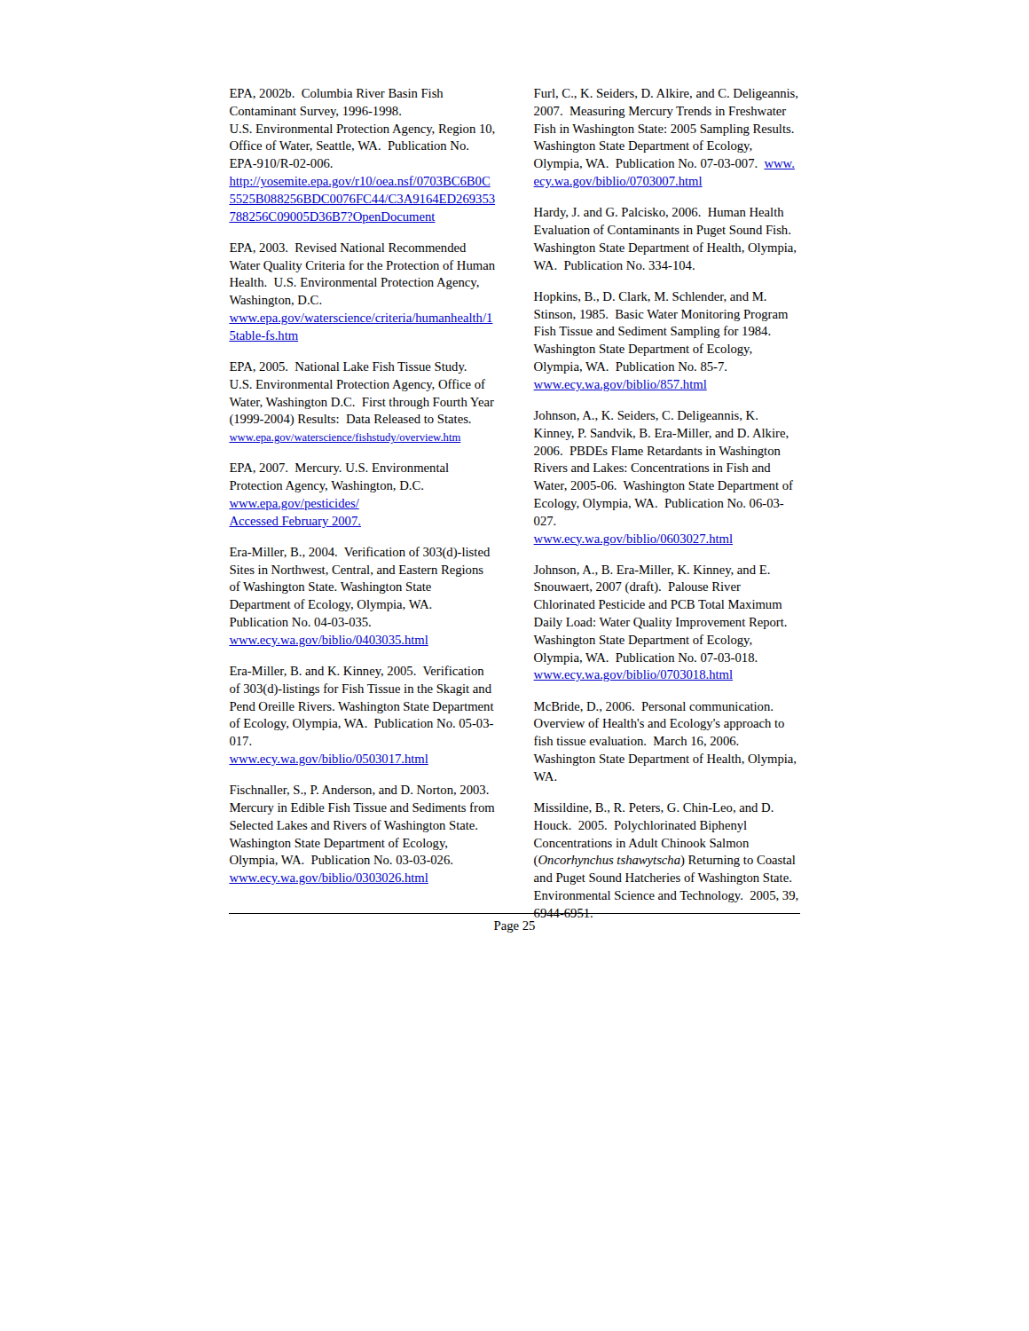EPA, 2002b. Columbia River Basin Fish Contaminant Survey, 1996-1998.
U.S. Environmental Protection Agency, Region 10, Office of Water, Seattle, WA. Publication No. EPA-910/R-02-006.
http://yosemite.epa.gov/r10/oea.nsf/0703BC6B0C5525B088256BDC0076FC44/C3A9164ED269353788256C09005D36B7?OpenDocument
EPA, 2003. Revised National Recommended Water Quality Criteria for the Protection of Human Health. U.S. Environmental Protection Agency, Washington, D.C.
www.epa.gov/waterscience/criteria/humanhealth/15table-fs.htm
EPA, 2005. National Lake Fish Tissue Study. U.S. Environmental Protection Agency, Office of Water, Washington D.C. First through Fourth Year (1999-2004) Results: Data Released to States.
www.epa.gov/waterscience/fishstudy/overview.htm
EPA, 2007. Mercury. U.S. Environmental Protection Agency, Washington, D.C.
www.epa.gov/pesticides/
Accessed February 2007.
Era-Miller, B., 2004. Verification of 303(d)-listed Sites in Northwest, Central, and Eastern Regions of Washington State. Washington State Department of Ecology, Olympia, WA. Publication No. 04-03-035.
www.ecy.wa.gov/biblio/0403035.html
Era-Miller, B. and K. Kinney, 2005. Verification of 303(d)-listings for Fish Tissue in the Skagit and Pend Oreille Rivers. Washington State Department of Ecology, Olympia, WA. Publication No. 05-03-017.
www.ecy.wa.gov/biblio/0503017.html
Fischnaller, S., P. Anderson, and D. Norton, 2003. Mercury in Edible Fish Tissue and Sediments from Selected Lakes and Rivers of Washington State. Washington State Department of Ecology, Olympia, WA. Publication No. 03-03-026.
www.ecy.wa.gov/biblio/0303026.html
Furl, C., K. Seiders, D. Alkire, and C. Deligeannis, 2007. Measuring Mercury Trends in Freshwater Fish in Washington State: 2005 Sampling Results. Washington State Department of Ecology, Olympia, WA. Publication No. 07-03-007. www.ecy.wa.gov/biblio/0703007.html
Hardy, J. and G. Palcisko, 2006. Human Health Evaluation of Contaminants in Puget Sound Fish. Washington State Department of Health, Olympia, WA. Publication No. 334-104.
Hopkins, B., D. Clark, M. Schlender, and M. Stinson, 1985. Basic Water Monitoring Program Fish Tissue and Sediment Sampling for 1984. Washington State Department of Ecology, Olympia, WA. Publication No. 85-7.
www.ecy.wa.gov/biblio/857.html
Johnson, A., K. Seiders, C. Deligeannis, K. Kinney, P. Sandvik, B. Era-Miller, and D. Alkire, 2006. PBDEs Flame Retardants in Washington Rivers and Lakes: Concentrations in Fish and Water, 2005-06. Washington State Department of Ecology, Olympia, WA. Publication No. 06-03-027.
www.ecy.wa.gov/biblio/0603027.html
Johnson, A., B. Era-Miller, K. Kinney, and E. Snouwaert, 2007 (draft). Palouse River Chlorinated Pesticide and PCB Total Maximum Daily Load: Water Quality Improvement Report. Washington State Department of Ecology, Olympia, WA. Publication No. 07-03-018.
www.ecy.wa.gov/biblio/0703018.html
McBride, D., 2006. Personal communication. Overview of Health's and Ecology's approach to fish tissue evaluation. March 16, 2006. Washington State Department of Health, Olympia, WA.
Missildine, B., R. Peters, G. Chin-Leo, and D. Houck. 2005. Polychlorinated Biphenyl Concentrations in Adult Chinook Salmon (Oncorhynchus tshawytscha) Returning to Coastal and Puget Sound Hatcheries of Washington State. Environmental Science and Technology. 2005, 39, 6944-6951.
Page 25